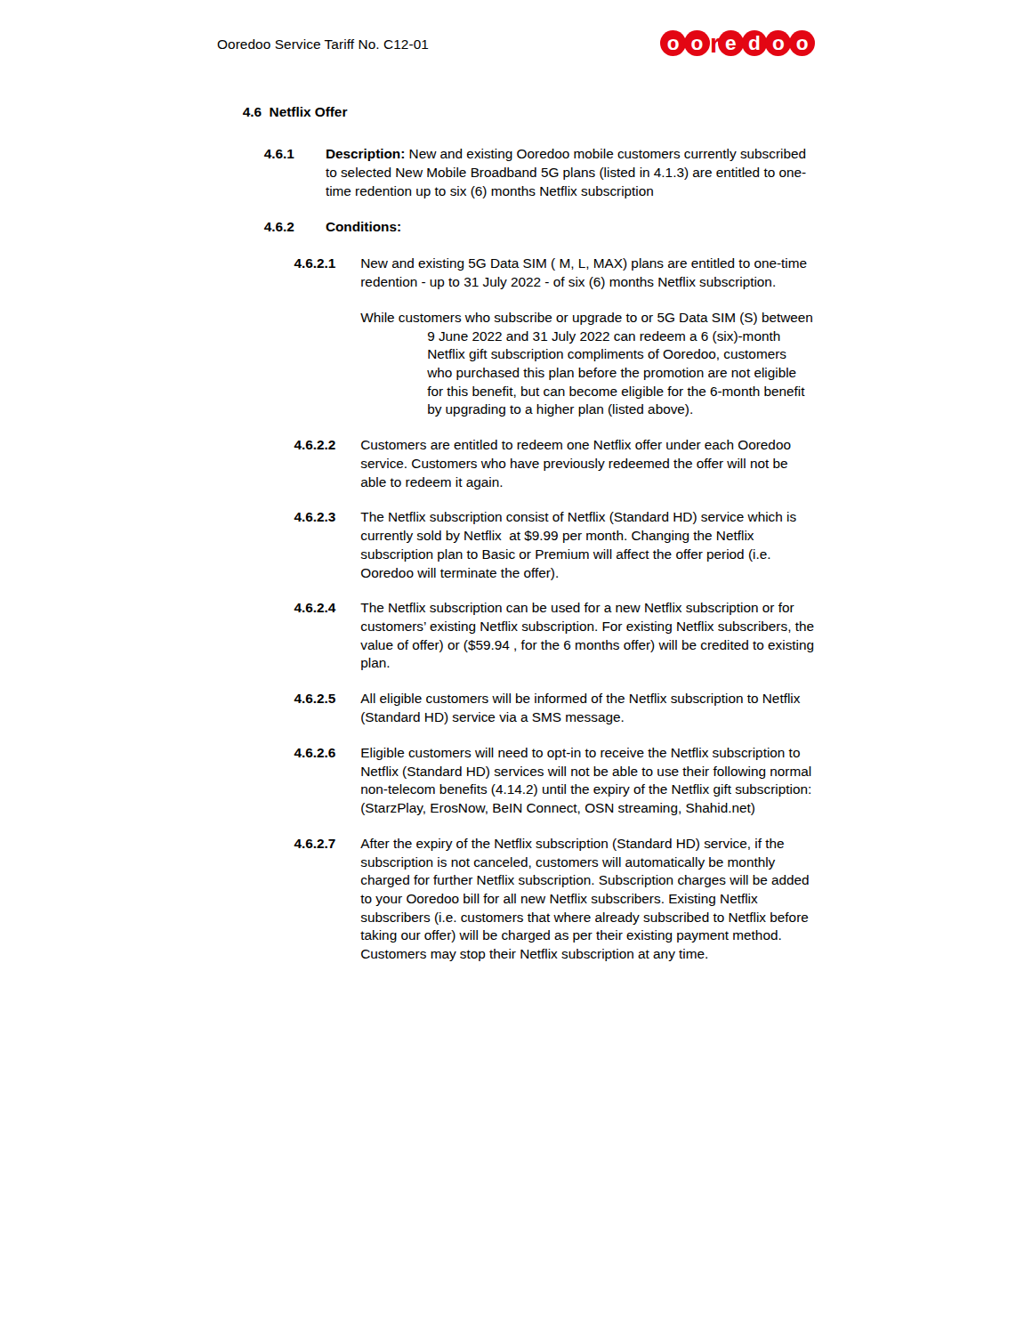Ooredoo Service Tariff No. C12-01
ooredoo
4.6 Netflix Offer
4.6.1
Description: New and existing Ooredoo mobile customers currently subscribed to selected New Mobile Broadband 5G plans (listed in 4.1.3) are entitled to one-time redention up to six (6) months Netflix subscription
4.6.2
Conditions:
4.6.2.1
New and existing 5G Data SIM ( M, L, MAX) plans are entitled to one-time redention - up to 31 July 2022 - of six (6) months Netflix subscription.
While customers who subscribe or upgrade to or 5G Data SIM (S) between 9 June 2022 and 31 July 2022 can redeem a 6 (six)-month Netflix gift subscription compliments of Ooredoo, customers who purchased this plan before the promotion are not eligible for this benefit, but can become eligible for the 6-month benefit by upgrading to a higher plan (listed above).
4.6.2.2
Customers are entitled to redeem one Netflix offer under each Ooredoo service. Customers who have previously redeemed the offer will not be able to redeem it again.
4.6.2.3
The Netflix subscription consist of Netflix (Standard HD) service which is currently sold by Netflix at $9.99 per month. Changing the Netflix subscription plan to Basic or Premium will affect the offer period (i.e. Ooredoo will terminate the offer).
4.6.2.4
The Netflix subscription can be used for a new Netflix subscription or for customers’ existing Netflix subscription. For existing Netflix subscribers, the value of offer) or ($59.94 , for the 6 months offer) will be credited to existing plan.
4.6.2.5
All eligible customers will be informed of the Netflix subscription to Netflix (Standard HD) service via a SMS message.
4.6.2.6
Eligible customers will need to opt-in to receive the Netflix subscription to Netflix (Standard HD) services will not be able to use their following normal non-telecom benefits (4.14.2) until the expiry of the Netflix gift subscription: (StarzPlay, ErosNow, BeIN Connect, OSN streaming, Shahid.net)
4.6.2.7
After the expiry of the Netflix subscription (Standard HD) service, if the subscription is not canceled, customers will automatically be monthly charged for further Netflix subscription. Subscription charges will be added to your Ooredoo bill for all new Netflix subscribers. Existing Netflix subscribers (i.e. customers that where already subscribed to Netflix before taking our offer) will be charged as per their existing payment method. Customers may stop their Netflix subscription at any time.